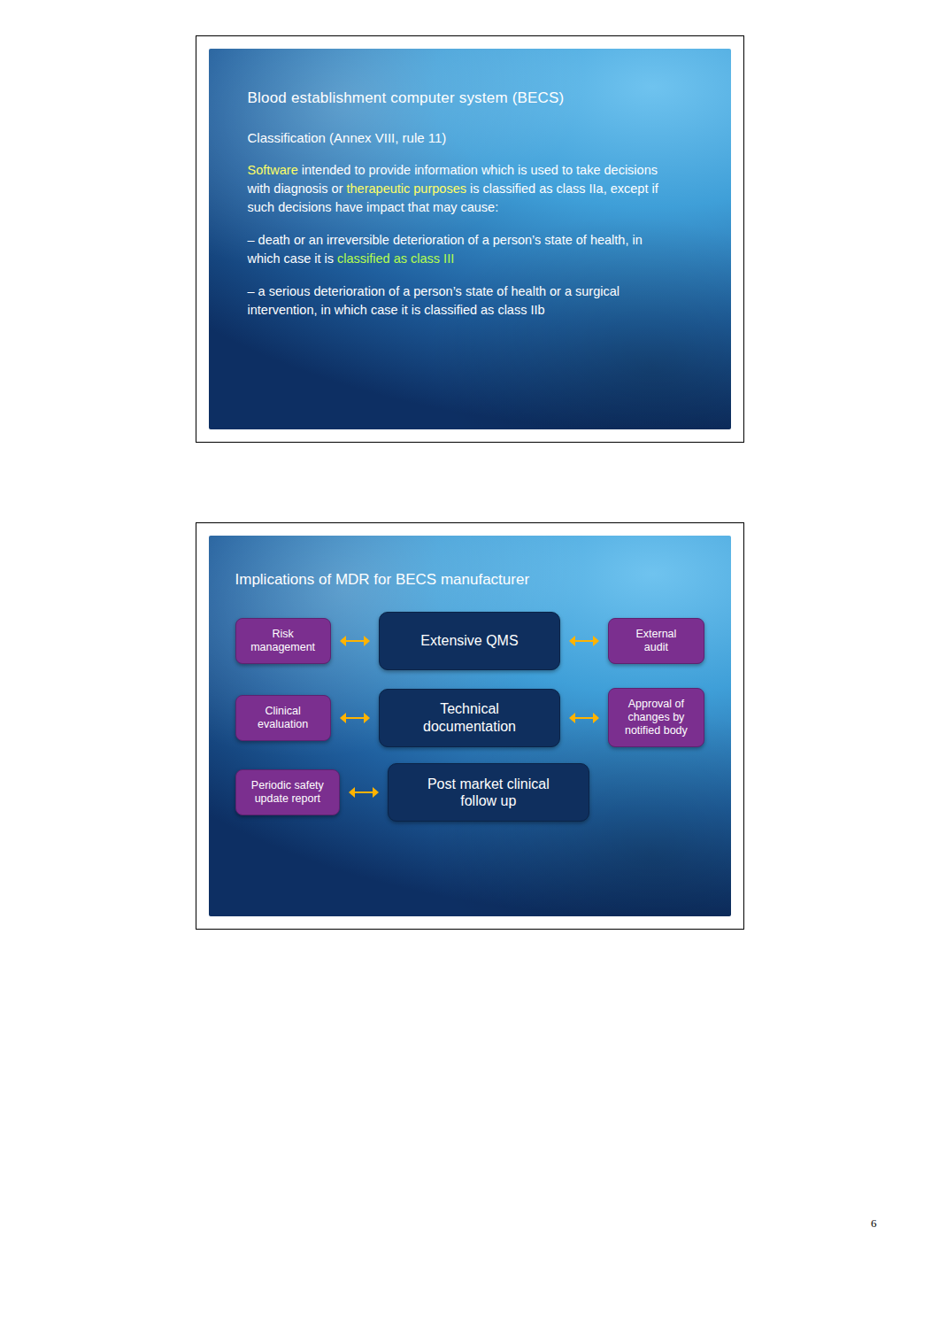Blood establishment computer system (BECS)
Classification (Annex VIII, rule 11)
Software intended to provide information which is used to take decisions with diagnosis or therapeutic purposes is classified as class IIa, except if such decisions have impact that may cause:
– death or an irreversible deterioration of a person’s state of health, in which case it is classified as class III
– a serious deterioration of a person’s state of health or a surgical intervention, in which case it is classified as class IIb
Implications of MDR for BECS manufacturer
Risk
management
Extensive QMS
External
audit
Clinical
evaluation
Technical
documentation
Approval of
changes by
notified body
Periodic safety
update report
Post market clinical
follow up
6